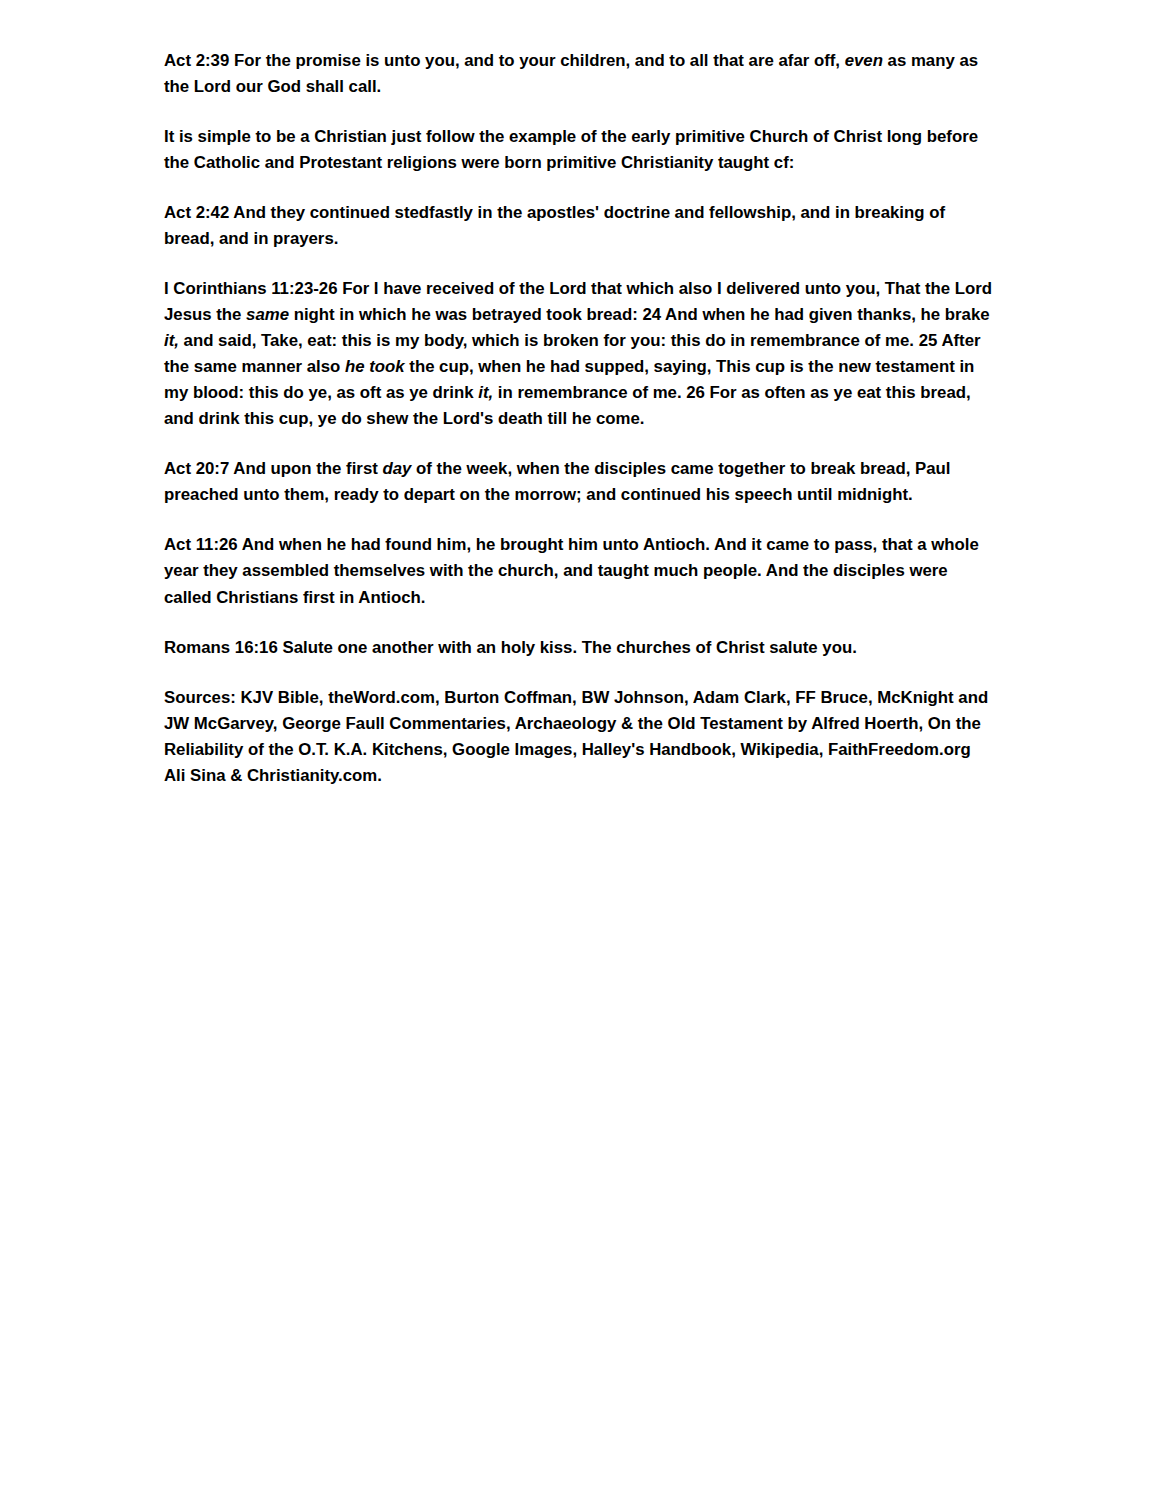Act 2:39 For the promise is unto you, and to your children, and to all that are afar off, even as many as the Lord our God shall call.
It is simple to be a Christian just follow the example of the early primitive Church of Christ long before the Catholic and Protestant religions were born primitive Christianity taught cf:
Act 2:42 And they continued stedfastly in the apostles' doctrine and fellowship, and in breaking of bread, and in prayers.
I Corinthians 11:23-26 For I have received of the Lord that which also I delivered unto you, That the Lord Jesus the same night in which he was betrayed took bread: 24 And when he had given thanks, he brake it, and said, Take, eat: this is my body, which is broken for you: this do in remembrance of me. 25 After the same manner also he took the cup, when he had supped, saying, This cup is the new testament in my blood: this do ye, as oft as ye drink it, in remembrance of me. 26 For as often as ye eat this bread, and drink this cup, ye do shew the Lord's death till he come.
Act 20:7 And upon the first day of the week, when the disciples came together to break bread, Paul preached unto them, ready to depart on the morrow; and continued his speech until midnight.
Act 11:26 And when he had found him, he brought him unto Antioch. And it came to pass, that a whole year they assembled themselves with the church, and taught much people. And the disciples were called Christians first in Antioch.
Romans 16:16 Salute one another with an holy kiss. The churches of Christ salute you.
Sources: KJV Bible, theWord.com, Burton Coffman, BW Johnson, Adam Clark, FF Bruce, McKnight and JW McGarvey, George Faull Commentaries, Archaeology & the Old Testament by Alfred Hoerth, On the Reliability of the O.T. K.A. Kitchens, Google Images, Halley's Handbook, Wikipedia, FaithFreedom.org Ali Sina & Christianity.com.